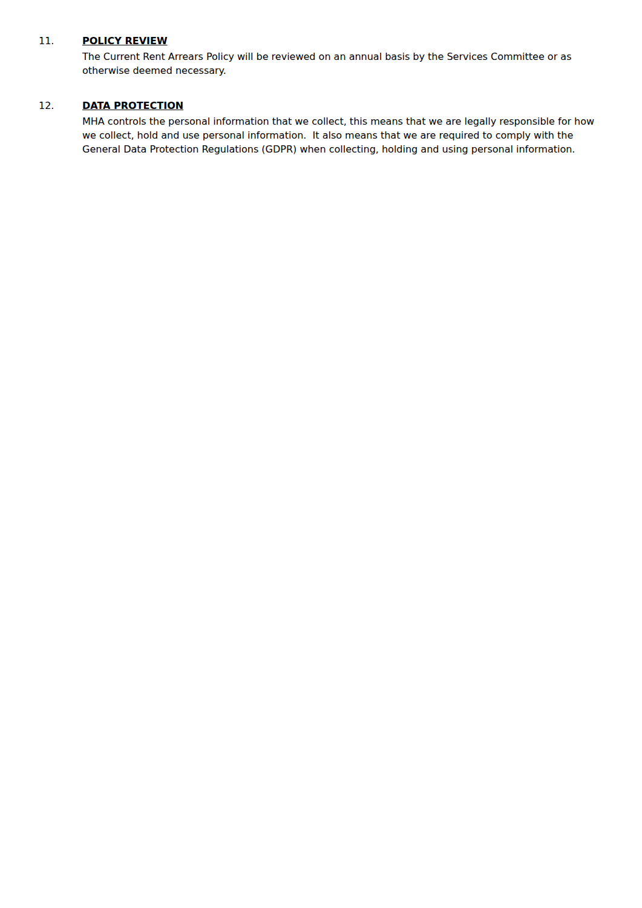11.
Policy Review
The Current Rent Arrears Policy will be reviewed on an annual basis by the Services Committee or as otherwise deemed necessary.
12.
Data Protection
MHA controls the personal information that we collect, this means that we are legally responsible for how we collect, hold and use personal information. It also means that we are required to comply with the General Data Protection Regulations (GDPR) when collecting, holding and using personal information.